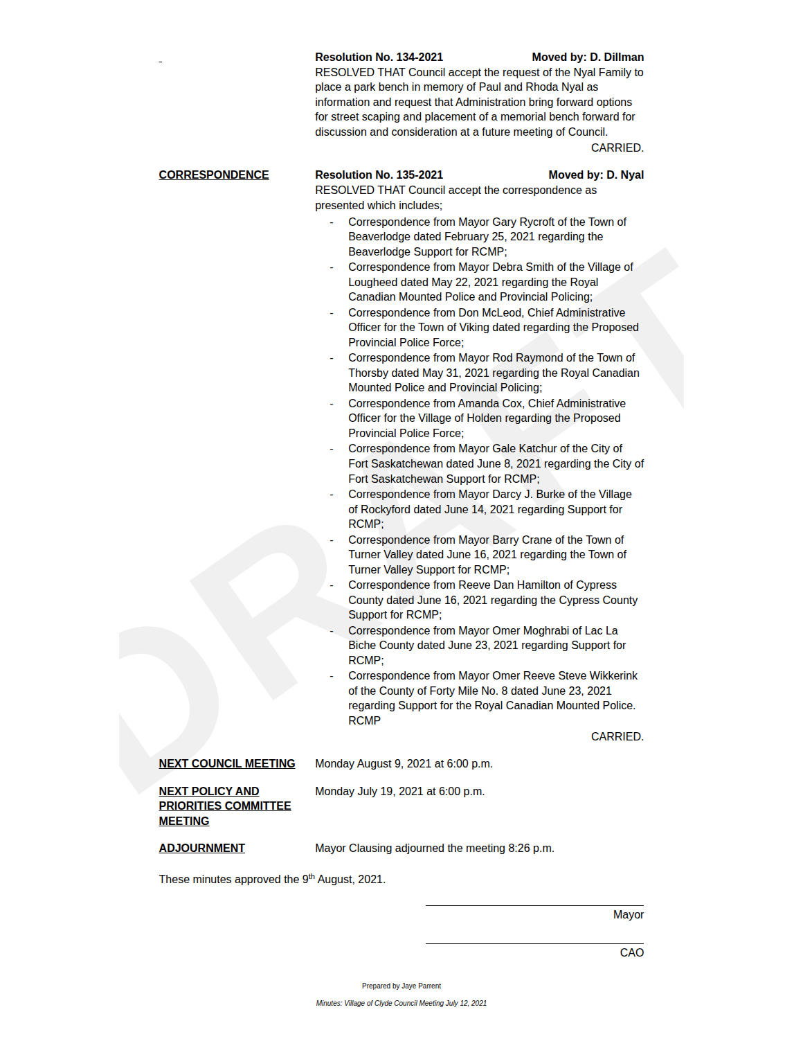DRAFT
Resolution No. 134-2021 Moved by: D. Dillman
RESOLVED THAT Council accept the request of the Nyal Family to place a park bench in memory of Paul and Rhoda Nyal as information and request that Administration bring forward options for street scaping and placement of a memorial bench forward for discussion and consideration at a future meeting of Council.
CARRIED.
CORRESPONDENCE
Resolution No. 135-2021 Moved by: D. Nyal
RESOLVED THAT Council accept the correspondence as presented which includes;
Correspondence from Mayor Gary Rycroft of the Town of Beaverlodge dated February 25, 2021 regarding the Beaverlodge Support for RCMP;
Correspondence from Mayor Debra Smith of the Village of Lougheed dated May 22, 2021 regarding the Royal Canadian Mounted Police and Provincial Policing;
Correspondence from Don McLeod, Chief Administrative Officer for the Town of Viking dated regarding the Proposed Provincial Police Force;
Correspondence from Mayor Rod Raymond of the Town of Thorsby dated May 31, 2021 regarding the Royal Canadian Mounted Police and Provincial Policing;
Correspondence from Amanda Cox, Chief Administrative Officer for the Village of Holden regarding the Proposed Provincial Police Force;
Correspondence from Mayor Gale Katchur of the City of Fort Saskatchewan dated June 8, 2021 regarding the City of Fort Saskatchewan Support for RCMP;
Correspondence from Mayor Darcy J. Burke of the Village of Rockyford dated June 14, 2021 regarding Support for RCMP;
Correspondence from Mayor Barry Crane of the Town of Turner Valley dated June 16, 2021 regarding the Town of Turner Valley Support for RCMP;
Correspondence from Reeve Dan Hamilton of Cypress County dated June 16, 2021 regarding the Cypress County Support for RCMP;
Correspondence from Mayor Omer Moghrabi of Lac La Biche County dated June 23, 2021 regarding Support for RCMP;
Correspondence from Mayor Omer Reeve Steve Wikkerink of the County of Forty Mile No. 8 dated June 23, 2021 regarding Support for the Royal Canadian Mounted Police. RCMP
CARRIED.
NEXT COUNCIL MEETING
Monday August 9, 2021 at 6:00 p.m.
NEXT POLICY AND
PRIORITIES COMMITTEE
MEETING
Monday July 19, 2021 at 6:00 p.m.
ADJOURNMENT
Mayor Clausing adjourned the meeting 8:26 p.m.
These minutes approved the 9th August, 2021.
Mayor
CAO
Prepared by Jaye Parrent
Minutes: Village of Clyde Council Meeting July 12, 2021